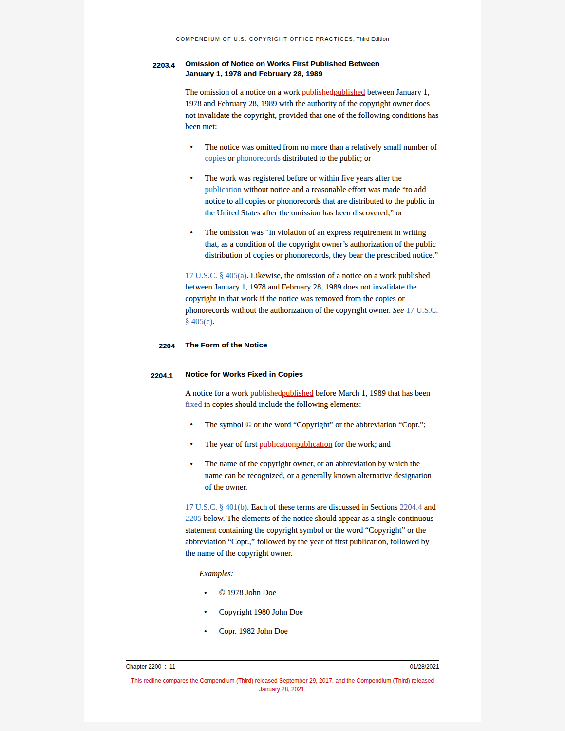Compendium of U.S. Copyright Office Practices, Third Edition
2203.4
Omission of Notice on Works First Published Between
January 1, 1978 and February 28, 1989
The omission of a notice on a work published published between January 1, 1978 and February 28, 1989 with the authority of the copyright owner does not invalidate the copyright, provided that one of the following conditions has been met:
The notice was omitted from no more than a relatively small number of copies or phonorecords distributed to the public; or
The work was registered before or within five years after the publication without notice and a reasonable effort was made “to add notice to all copies or phonorecords that are distributed to the public in the United States after the omission has been discovered;” or
The omission was “in violation of an express requirement in writing that, as a condition of the copyright owner’s authorization of the public distribution of copies or phonorecords, they bear the prescribed notice.”
17 U.S.C. § 405(a). Likewise, the omission of a notice on a work published between January 1, 1978 and February 28, 1989 does not invalidate the copyright in that work if the notice was removed from the copies or phonorecords without the authorization of the copyright owner. See 17 U.S.C. § 405(c).
2204
The Form of the Notice
2204.1
Notice for Works Fixed in Copies
A notice for a work published published before March 1, 1989 that has been fixed in copies should include the following elements:
The symbol © or the word “Copyright” or the abbreviation “Copr.”;
The year of first publication publication for the work; and
The name of the copyright owner, or an abbreviation by which the name can be recognized, or a generally known alternative designation of the owner.
17 U.S.C. § 401(b). Each of these terms are discussed in Sections 2204.4 and 2205 below. The elements of the notice should appear as a single continuous statement containing the copyright symbol or the word “Copyright” or the abbreviation “Copr.,” followed by the year of first publication, followed by the name of the copyright owner.
Examples:
© 1978 John Doe
Copyright 1980 John Doe
Copr. 1982 John Doe
Chapter 2200 : 11
01/28/2021
This redline compares the Compendium (Third) released September 29, 2017, and the Compendium (Third) released January 28, 2021.